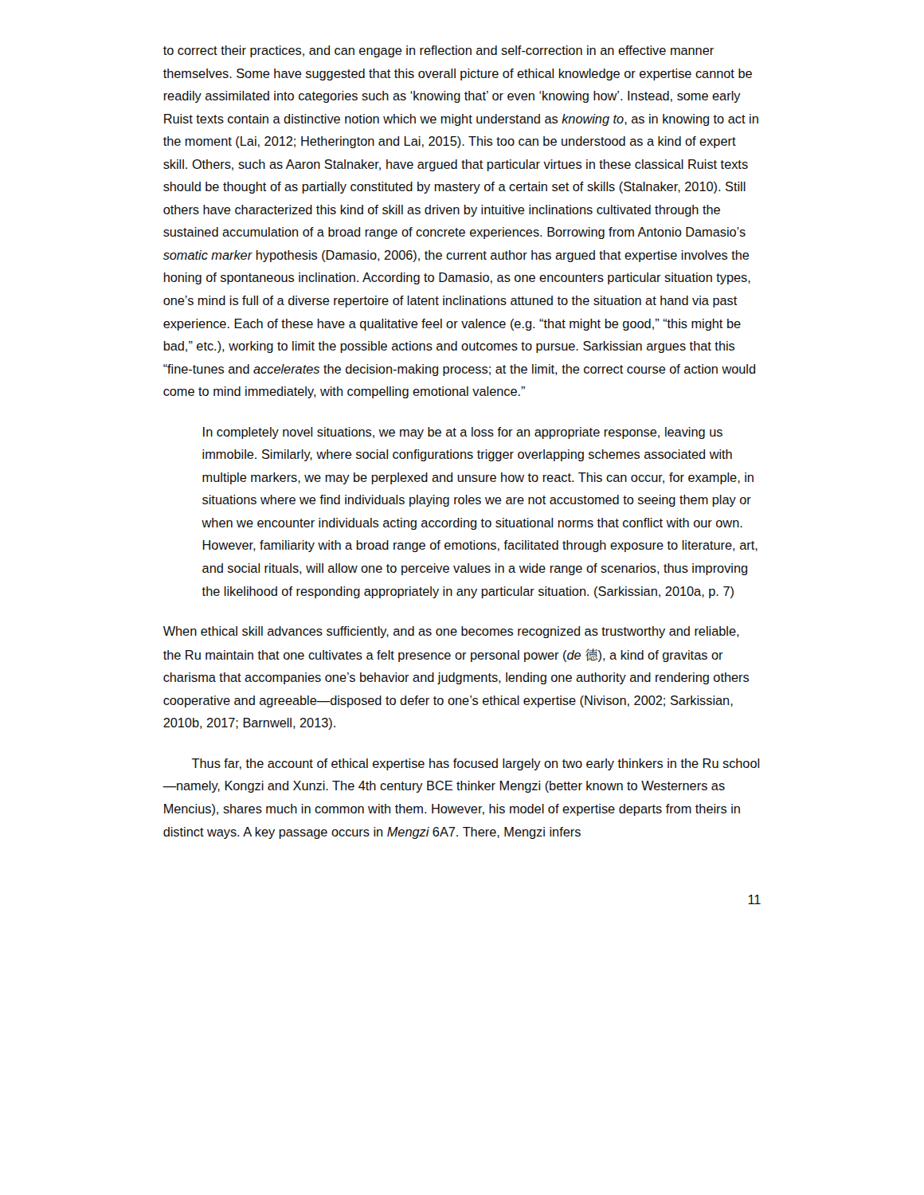to correct their practices, and can engage in reflection and self-correction in an effective manner themselves. Some have suggested that this overall picture of ethical knowledge or expertise cannot be readily assimilated into categories such as ‘knowing that’ or even ‘knowing how’. Instead, some early Ruist texts contain a distinctive notion which we might understand as knowing to, as in knowing to act in the moment (Lai, 2012; Hetherington and Lai, 2015). This too can be understood as a kind of expert skill. Others, such as Aaron Stalnaker, have argued that particular virtues in these classical Ruist texts should be thought of as partially constituted by mastery of a certain set of skills (Stalnaker, 2010). Still others have characterized this kind of skill as driven by intuitive inclinations cultivated through the sustained accumulation of a broad range of concrete experiences. Borrowing from Antonio Damasio’s somatic marker hypothesis (Damasio, 2006), the current author has argued that expertise involves the honing of spontaneous inclination. According to Damasio, as one encounters particular situation types, one’s mind is full of a diverse repertoire of latent inclinations attuned to the situation at hand via past experience. Each of these have a qualitative feel or valence (e.g. “that might be good,” “this might be bad,” etc.), working to limit the possible actions and outcomes to pursue. Sarkissian argues that this “fine-tunes and accelerates the decision-making process; at the limit, the correct course of action would come to mind immediately, with compelling emotional valence.”
In completely novel situations, we may be at a loss for an appropriate response, leaving us immobile. Similarly, where social configurations trigger overlapping schemes associated with multiple markers, we may be perplexed and unsure how to react. This can occur, for example, in situations where we find individuals playing roles we are not accustomed to seeing them play or when we encounter individuals acting according to situational norms that conflict with our own. However, familiarity with a broad range of emotions, facilitated through exposure to literature, art, and social rituals, will allow one to perceive values in a wide range of scenarios, thus improving the likelihood of responding appropriately in any particular situation. (Sarkissian, 2010a, p. 7)
When ethical skill advances sufficiently, and as one becomes recognized as trustworthy and reliable, the Ru maintain that one cultivates a felt presence or personal power (de 德), a kind of gravitas or charisma that accompanies one’s behavior and judgments, lending one authority and rendering others cooperative and agreeable—disposed to defer to one’s ethical expertise (Nivison, 2002; Sarkissian, 2010b, 2017; Barnwell, 2013).
Thus far, the account of ethical expertise has focused largely on two early thinkers in the Ru school—namely, Kongzi and Xunzi. The 4th century BCE thinker Mengzi (better known to Westerners as Mencius), shares much in common with them. However, his model of expertise departs from theirs in distinct ways. A key passage occurs in Mengzi 6A7. There, Mengzi infers
11